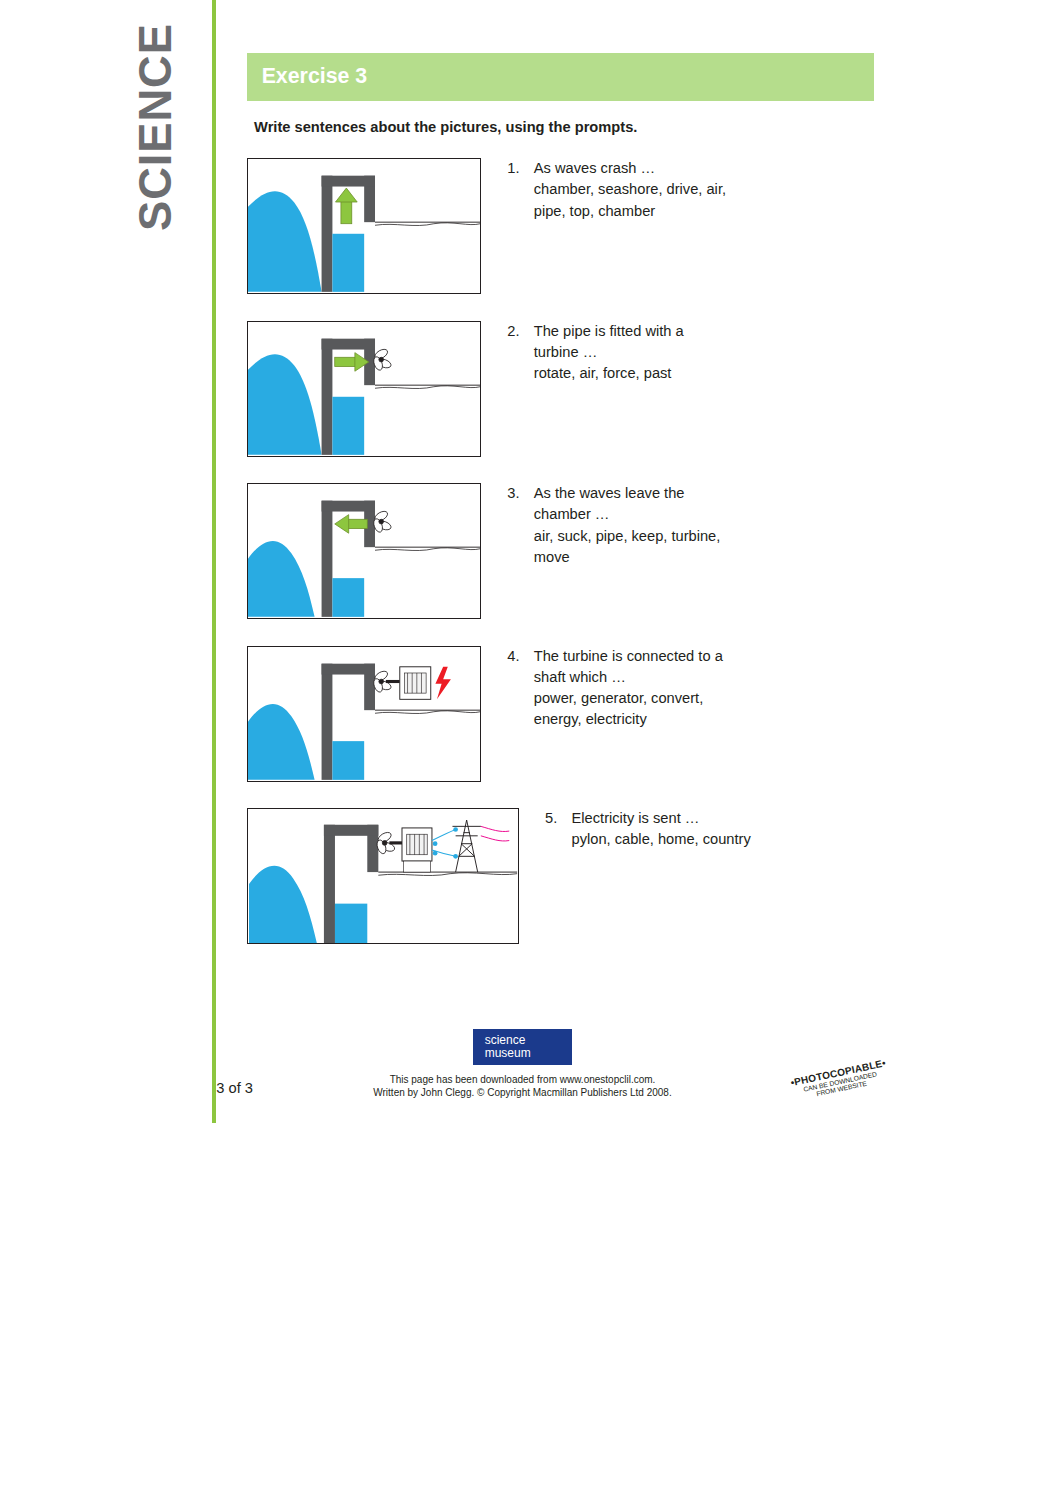SCIENCE
Exercise 3
Write sentences about the pictures, using the prompts.
1. As waves crash … chamber, seashore, drive, air, pipe, top, chamber
2. The pipe is fitted with a turbine … rotate, air, force, past
3. As the waves leave the chamber … air, suck, pipe, keep, turbine, move
4. The turbine is connected to a shaft which … power, generator, convert, energy, electricity
5. Electricity is sent … pylon, cable, home, country
3 of 3
science museum This page has been downloaded from www.onestopclil.com.
Written by John Clegg. © Copyright Macmillan Publishers Ltd 2008.
•PHOTOCOPIABLE• CAN BE DOWNLOADED FROM WEBSITE